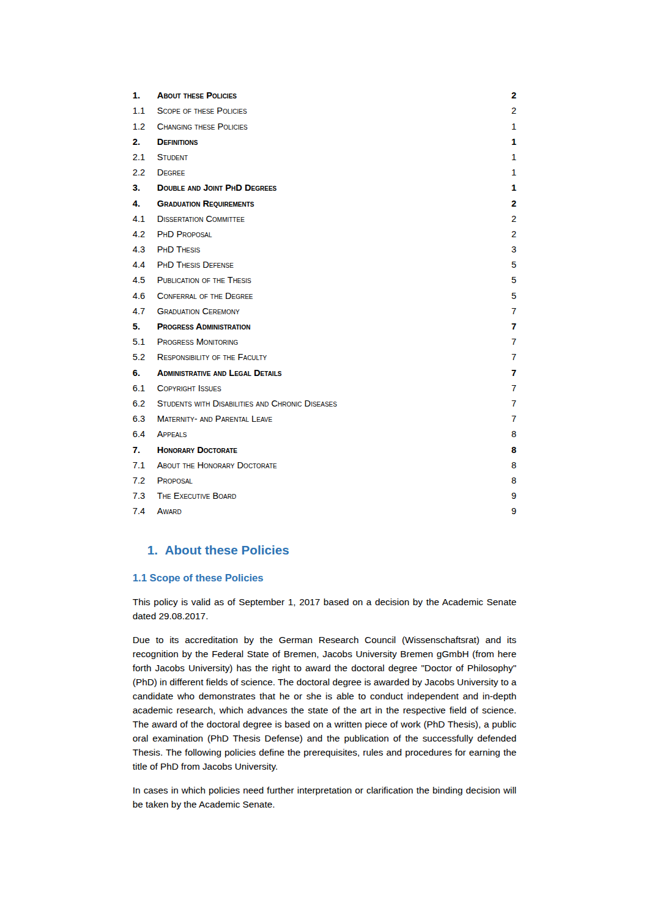| 1. | About these Policies | 2 |
| 1.1 | Scope of these Policies | 2 |
| 1.2 | Changing these Policies | 1 |
| 2. | Definitions | 1 |
| 2.1 | Student | 1 |
| 2.2 | Degree | 1 |
| 3. | Double and Joint PhD Degrees | 1 |
| 4. | Graduation Requirements | 2 |
| 4.1 | Dissertation Committee | 2 |
| 4.2 | PhD Proposal | 2 |
| 4.3 | PhD Thesis | 3 |
| 4.4 | PhD Thesis Defense | 5 |
| 4.5 | Publication of the Thesis | 5 |
| 4.6 | Conferral of the Degree | 5 |
| 4.7 | Graduation Ceremony | 7 |
| 5. | Progress Administration | 7 |
| 5.1 | Progress Monitoring | 7 |
| 5.2 | Responsibility of the Faculty | 7 |
| 6. | Administrative and Legal Details | 7 |
| 6.1 | Copyright Issues | 7 |
| 6.2 | Students with Disabilities and Chronic Diseases | 7 |
| 6.3 | Maternity- and Parental Leave | 7 |
| 6.4 | Appeals | 8 |
| 7. | Honorary Doctorate | 8 |
| 7.1 | About the Honorary Doctorate | 8 |
| 7.2 | Proposal | 8 |
| 7.3 | The Executive Board | 9 |
| 7.4 | Award | 9 |
1. About these Policies
1.1 Scope of these Policies
This policy is valid as of September 1, 2017 based on a decision by the Academic Senate dated 29.08.2017.
Due to its accreditation by the German Research Council (Wissenschaftsrat) and its recognition by the Federal State of Bremen, Jacobs University Bremen gGmbH (from here forth Jacobs University) has the right to award the doctoral degree "Doctor of Philosophy" (PhD) in different fields of science. The doctoral degree is awarded by Jacobs University to a candidate who demonstrates that he or she is able to conduct independent and in-depth academic research, which advances the state of the art in the respective field of science. The award of the doctoral degree is based on a written piece of work (PhD Thesis), a public oral examination (PhD Thesis Defense) and the publication of the successfully defended Thesis. The following policies define the prerequisites, rules and procedures for earning the title of PhD from Jacobs University.
In cases in which policies need further interpretation or clarification the binding decision will be taken by the Academic Senate.